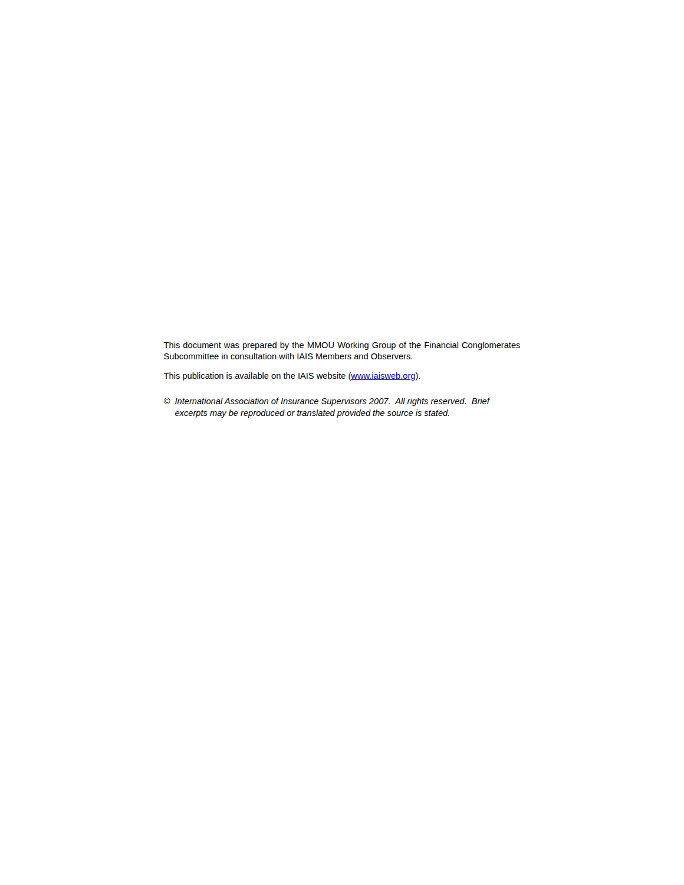This document was prepared by the MMOU Working Group of the Financial Conglomerates Subcommittee in consultation with IAIS Members and Observers.
This publication is available on the IAIS website (www.iaisweb.org).
© International Association of Insurance Supervisors 2007. All rights reserved. Brief excerpts may be reproduced or translated provided the source is stated.